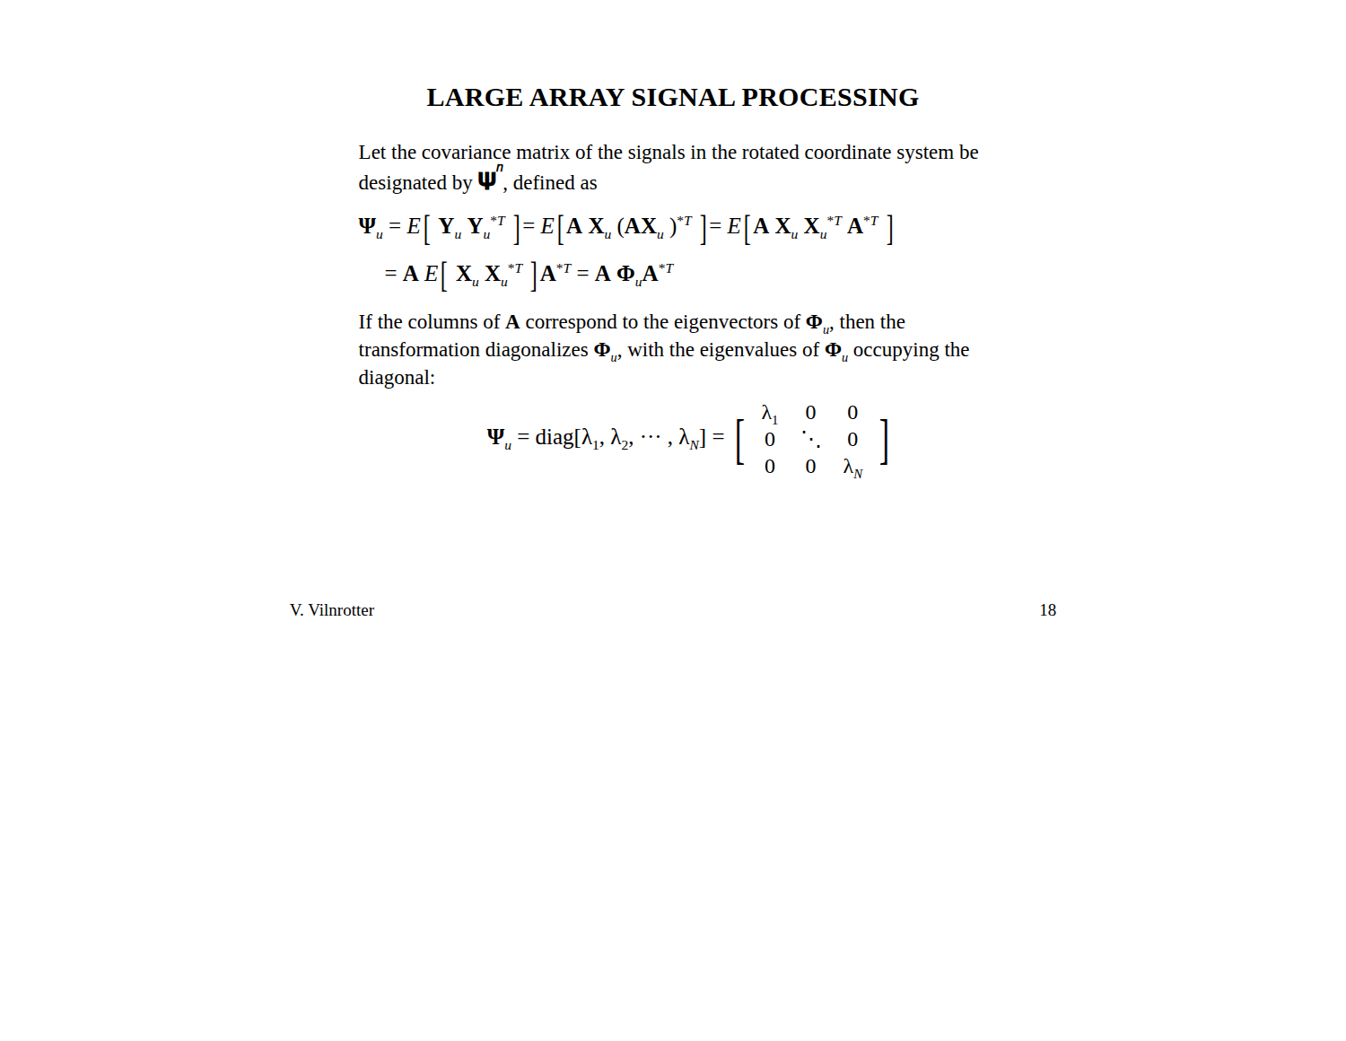LARGE ARRAY SIGNAL PROCESSING
Let the covariance matrix of the signals in the rotated coordinate system be designated by 𝚿𝑛 , defined as
Ψu = E[ Yu Yu*T ]= E[A Xu (AXu )*T ]= E[A Xu Xu*T A*T ]
= A E[ Xu Xu*T ] A*T = A ΦuA*T
If the columns of A correspond to the eigenvectors of Φu, then the transformation diagonalizes Φu, with the eigenvalues of Φu occupying the diagonal:
Ψu = diag[λ1, λ2, ··· , λN] = [
| λ 1 | 0 | 0 |
| 0 | ⋱ | 0 |
| 0 | 0 | λ N |
]
V. Vilnrotter 18